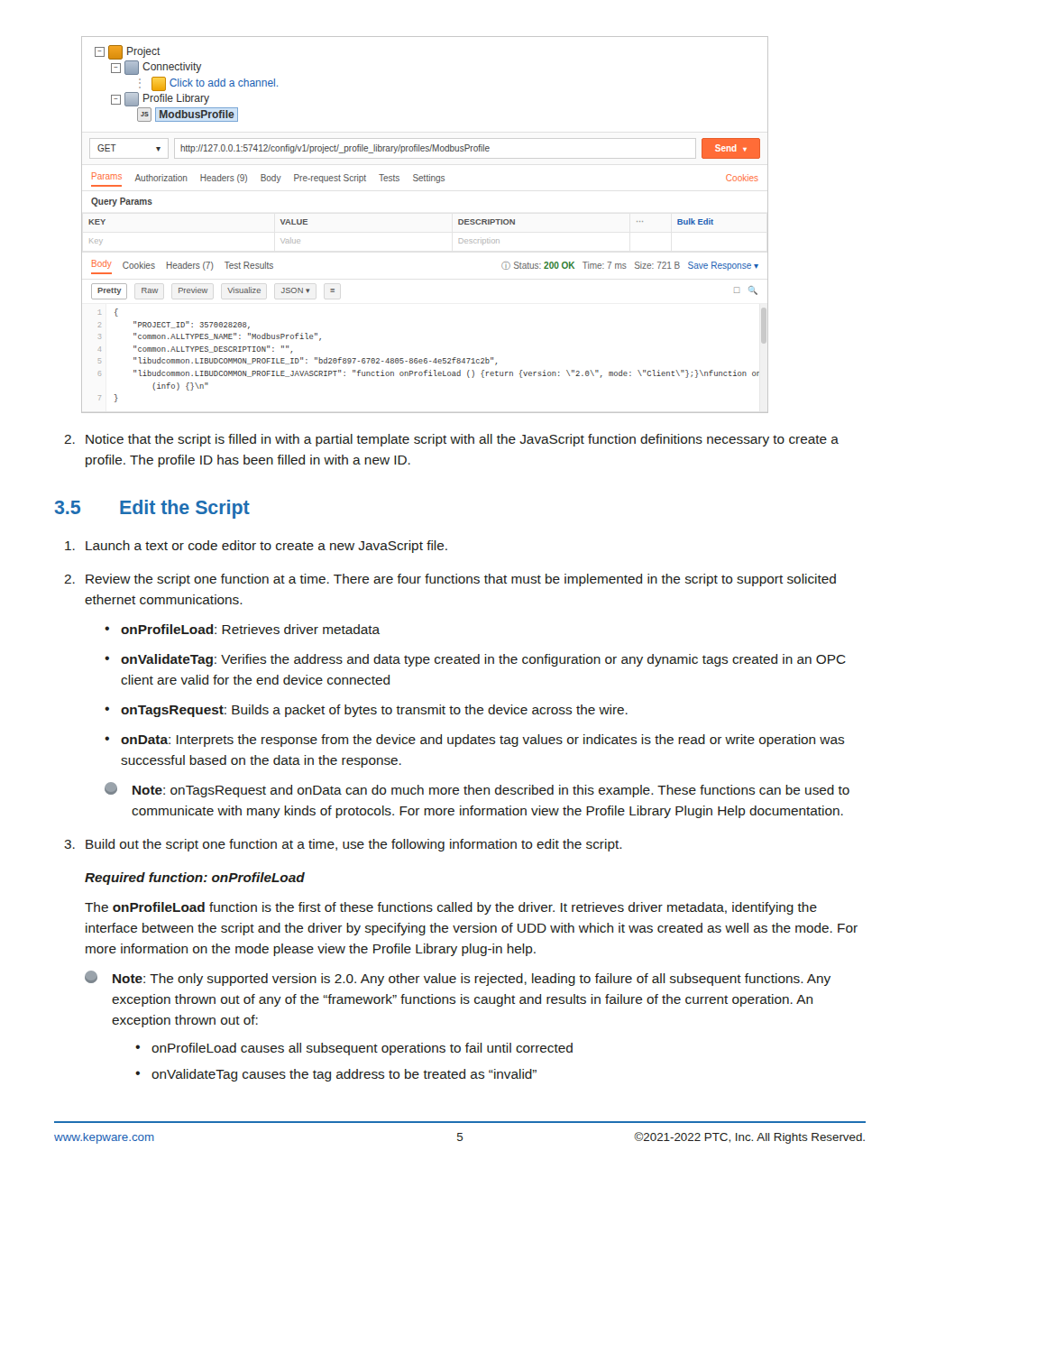− Project
− Connectivity
⋮ Click to add a channel.
− Profile Library
JS ModbusProfile
GET▾
http://127.0.0.1:57412/config/v1/project/_profile_library/profiles/ModbusProfile
Send ▾
Params Authorization Headers (9) Body Pre-request Script Tests Settings Cookies
Query Params
| KEY | VALUE | DESCRIPTION | ⋯ | Bulk Edit |
| --- | --- | --- | --- | --- |
| Key | Value | Description | | |
Body Cookies Headers (7) Test Results ⓘ Status: 200 OK Time: 7 ms Size: 721 B Save Response ▾
Pretty Raw Preview Visualize JSON ▾ ≡ ☐ 🔍
1
2
3
4
5
6
7
{ "PROJECT_ID": 3570028208, "common.ALLTYPES_NAME": "ModbusProfile", "common.ALLTYPES_DESCRIPTION": "", "libudcommon.LIBUDCOMMON_PROFILE_ID": "bd20f897-6702-4805-86e6-4e52f8471c2b", "libudcommon.LIBUDCOMMON_PROFILE_JAVASCRIPT": "function onProfileLoad () {return {version: \"2.0\", mode: \"Client\"};}\nfunction onValidateTag (info) {}\nfunction onTagsRequest (info) {}\nfunction onData (info) {}\n" }
Notice that the script is filled in with a partial template script with all the JavaScript function definitions necessary to create a profile. The profile ID has been filled in with a new ID.
3.5 Edit the Script
Launch a text or code editor to create a new JavaScript file.
Review the script one function at a time. There are four functions that must be implemented in the script to support solicited ethernet communications.
onProfileLoad: Retrieves driver metadata
onValidateTag: Verifies the address and data type created in the configuration or any dynamic tags created in an OPC client are valid for the end device connected
onTagsRequest: Builds a packet of bytes to transmit to the device across the wire.
onData: Interprets the response from the device and updates tag values or indicates is the read or write operation was successful based on the data in the response.
Note: onTagsRequest and onData can do much more then described in this example. These functions can be used to communicate with many kinds of protocols. For more information view the Profile Library Plugin Help documentation.
Build out the script one function at a time, use the following information to edit the script.
Required function: onProfileLoad
The onProfileLoad function is the first of these functions called by the driver. It retrieves driver metadata, identifying the interface between the script and the driver by specifying the version of UDD with which it was created as well as the mode. For more information on the mode please view the Profile Library plug-in help.
Note: The only supported version is 2.0. Any other value is rejected, leading to failure of all subsequent functions. Any exception thrown out of any of the “framework” functions is caught and results in failure of the current operation. An exception thrown out of:
onProfileLoad causes all subsequent operations to fail until corrected
onValidateTag causes the tag address to be treated as “invalid”
www.kepware.com
5
©2021-2022 PTC, Inc. All Rights Reserved.